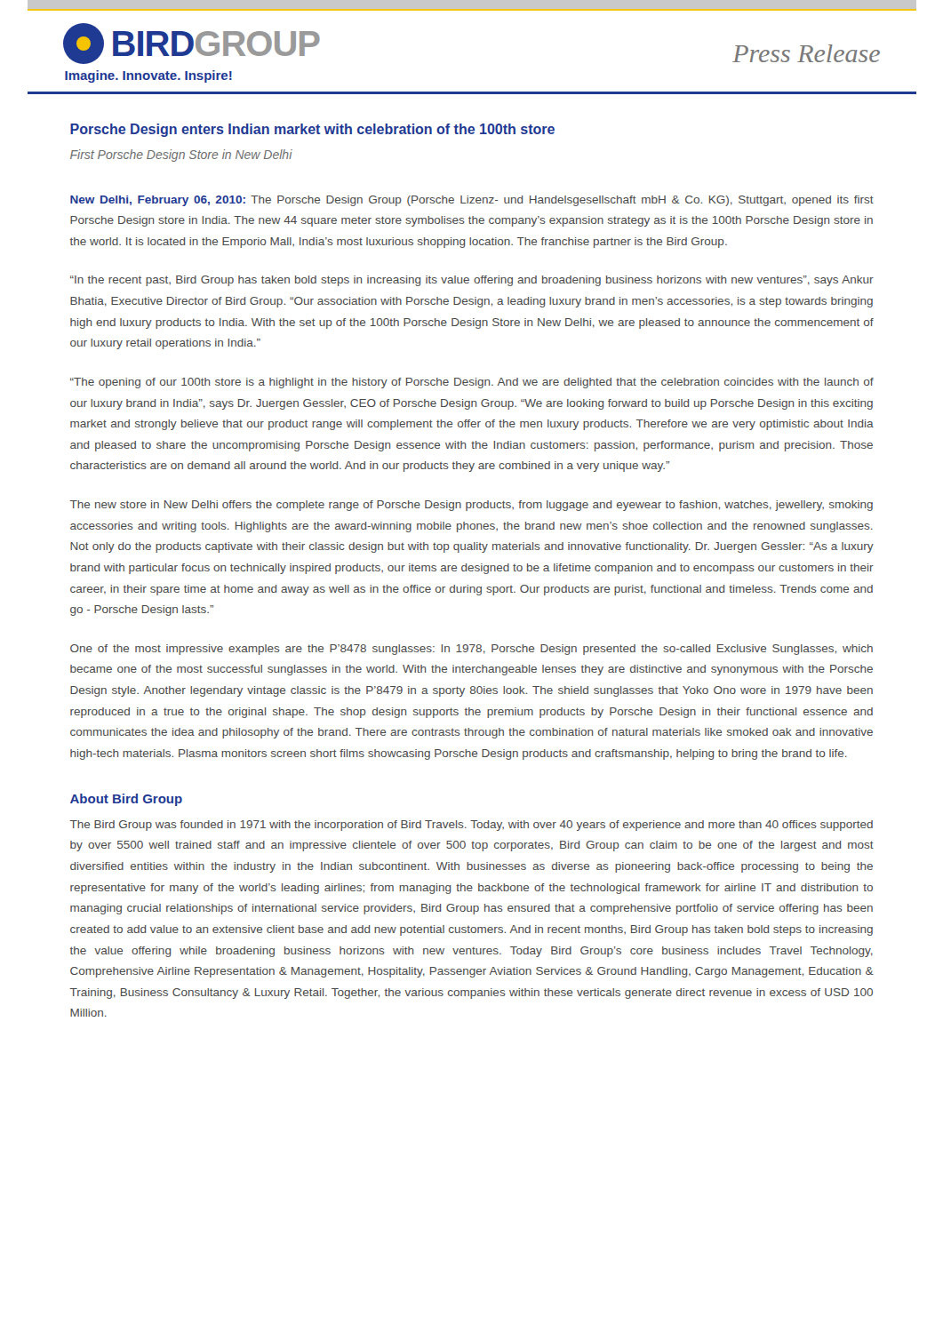BIRD GROUP
Imagine. Innovate. Inspire!
Press Release
Porsche Design enters Indian market with celebration of the 100th store
First Porsche Design Store in New Delhi
New Delhi, February 06, 2010: The Porsche Design Group (Porsche Lizenz- und Handelsgesellschaft mbH & Co. KG), Stuttgart, opened its first Porsche Design store in India. The new 44 square meter store symbolises the company’s expansion strategy as it is the 100th Porsche Design store in the world. It is located in the Emporio Mall, India’s most luxurious shopping location. The franchise partner is the Bird Group.
“In the recent past, Bird Group has taken bold steps in increasing its value offering and broadening business horizons with new ventures”, says Ankur Bhatia, Executive Director of Bird Group. “Our association with Porsche Design, a leading luxury brand in men’s accessories, is a step towards bringing high end luxury products to India. With the set up of the 100th Porsche Design Store in New Delhi, we are pleased to announce the commencement of our luxury retail operations in India.”
“The opening of our 100th store is a highlight in the history of Porsche Design. And we are delighted that the celebration coincides with the launch of our luxury brand in India”, says Dr. Juergen Gessler, CEO of Porsche Design Group. “We are looking forward to build up Porsche Design in this exciting market and strongly believe that our product range will complement the offer of the men luxury products. Therefore we are very optimistic about India and pleased to share the uncompromising Porsche Design essence with the Indian customers: passion, performance, purism and precision. Those characteristics are on demand all around the world. And in our products they are combined in a very unique way.”
The new store in New Delhi offers the complete range of Porsche Design products, from luggage and eyewear to fashion, watches, jewellery, smoking accessories and writing tools. Highlights are the award-winning mobile phones, the brand new men’s shoe collection and the renowned sunglasses. Not only do the products captivate with their classic design but with top quality materials and innovative functionality. Dr. Juergen Gessler: “As a luxury brand with particular focus on technically inspired products, our items are designed to be a lifetime companion and to encompass our customers in their career, in their spare time at home and away as well as in the office or during sport. Our products are purist, functional and timeless. Trends come and go - Porsche Design lasts.”
One of the most impressive examples are the P’8478 sunglasses: In 1978, Porsche Design presented the so-called Exclusive Sunglasses, which became one of the most successful sunglasses in the world. With the interchangeable lenses they are distinctive and synonymous with the Porsche Design style. Another legendary vintage classic is the P’8479 in a sporty 80ies look. The shield sunglasses that Yoko Ono wore in 1979 have been reproduced in a true to the original shape. The shop design supports the premium products by Porsche Design in their functional essence and communicates the idea and philosophy of the brand. There are contrasts through the combination of natural materials like smoked oak and innovative high-tech materials. Plasma monitors screen short films showcasing Porsche Design products and craftsmanship, helping to bring the brand to life.
About Bird Group
The Bird Group was founded in 1971 with the incorporation of Bird Travels. Today, with over 40 years of experience and more than 40 offices supported by over 5500 well trained staff and an impressive clientele of over 500 top corporates, Bird Group can claim to be one of the largest and most diversified entities within the industry in the Indian subcontinent. With businesses as diverse as pioneering back-office processing to being the representative for many of the world’s leading airlines; from managing the backbone of the technological framework for airline IT and distribution to managing crucial relationships of international service providers, Bird Group has ensured that a comprehensive portfolio of service offering has been created to add value to an extensive client base and add new potential customers. And in recent months, Bird Group has taken bold steps to increasing the value offering while broadening business horizons with new ventures. Today Bird Group’s core business includes Travel Technology, Comprehensive Airline Representation & Management, Hospitality, Passenger Aviation Services & Ground Handling, Cargo Management, Education & Training, Business Consultancy & Luxury Retail. Together, the various companies within these verticals generate direct revenue in excess of USD 100 Million.